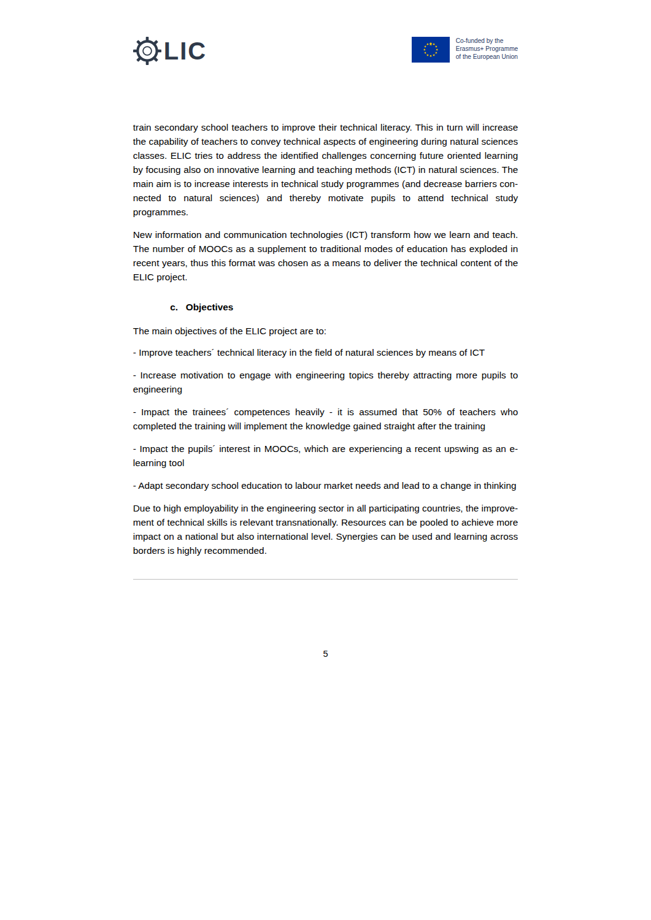LIC
Co-funded by the
Erasmus+ Programme
of the European Union
train secondary school teachers to improve their technical literacy. This in turn will increase the capability of teachers to convey technical aspects of engineering during natural sciences classes. ELIC tries to address the identified challenges concerning future oriented learning by focusing also on innovative learning and teaching methods (ICT) in natural sciences. The main aim is to increase interests in technical study programmes (and decrease barriers connected to natural sciences) and thereby motivate pupils to attend technical study programmes.
New information and communication technologies (ICT) transform how we learn and teach. The number of MOOCs as a supplement to traditional modes of education has exploded in recent years, thus this format was chosen as a means to deliver the technical content of the ELIC project.
c. Objectives
The main objectives of the ELIC project are to:
Improve teachers´ technical literacy in the field of natural sciences by means of ICT
Increase motivation to engage with engineering topics thereby attracting more pupils to engineering
Impact the trainees´ competences heavily - it is assumed that 50% of teachers who completed the training will implement the knowledge gained straight after the training
Impact the pupils´ interest in MOOCs, which are experiencing a recent upswing as an e-learning tool
Adapt secondary school education to labour market needs and lead to a change in thinking
Due to high employability in the engineering sector in all participating countries, the improvement of technical skills is relevant transnationally. Resources can be pooled to achieve more impact on a national but also international level. Synergies can be used and learning across borders is highly recommended.
5